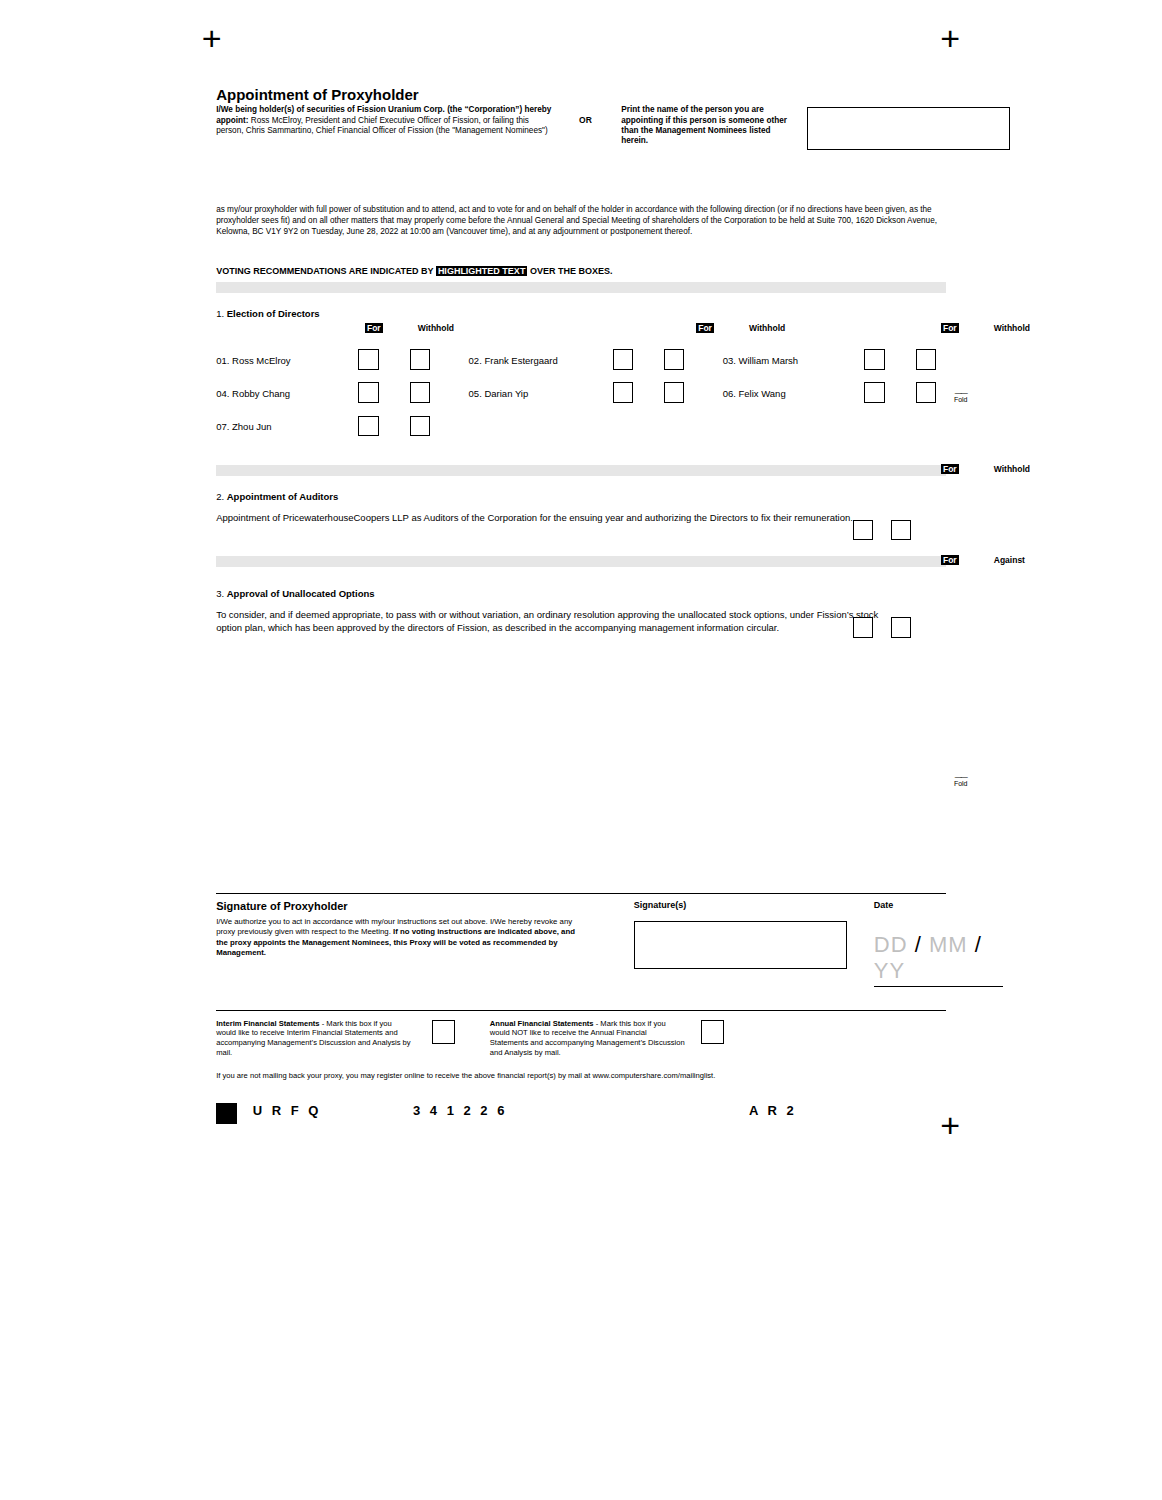+
+
+
——Fold
——Fold
Appointment of Proxyholder
I/We being holder(s) of securities of Fission Uranium Corp. (the “Corporation”) hereby appoint: Ross McElroy, President and Chief Executive Officer of Fission, or failing this person, Chris Sammartino, Chief Financial Officer of Fission (the "Management Nominees")
OR
Print the name of the person you are appointing if this person is someone other than the Management Nominees listed herein.
as my/our proxyholder with full power of substitution and to attend, act and to vote for and on behalf of the holder in accordance with the following direction (or if no directions have been given, as the proxyholder sees fit) and on all other matters that may properly come before the Annual General and Special Meeting of shareholders of the Corporation to be held at Suite 700, 1620 Dickson Avenue, Kelowna, BC V1Y 9Y2 on Tuesday, June 28, 2022 at 10:00 am (Vancouver time), and at any adjournment or postponement thereof.
VOTING RECOMMENDATIONS ARE INDICATED BY HIGHLIGHTED TEXT OVER THE BOXES.
1. Election of Directors
For Withhold For Withhold For Withhold
| 01. Ross McElroy | | | 02. Frank Estergaard | | | 03. William Marsh | | |
| 04. Robby Chang | | | 05. Darian Yip | | | 06. Felix Wang | | |
| 07. Zhou Jun | | | |
For Withhold
2. Appointment of Auditors
Appointment of PricewaterhouseCoopers LLP as Auditors of the Corporation for the ensuing year and authorizing the Directors to fix their remuneration.
For Against
3. Approval of Unallocated Options
To consider, and if deemed appropriate, to pass with or without variation, an ordinary resolution approving the unallocated stock options, under Fission’s stock option plan, which has been approved by the directors of Fission, as described in the accompanying management information circular.
Signature of Proxyholder
I/We authorize you to act in accordance with my/our instructions set out above. I/We hereby revoke any proxy previously given with respect to the Meeting. If no voting instructions are indicated above, and the proxy appoints the Management Nominees, this Proxy will be voted as recommended by Management.
Signature(s)
Date
DD / MM / YY
Interim Financial Statements - Mark this box if you would like to receive Interim Financial Statements and accompanying Management’s Discussion and Analysis by mail.
Annual Financial Statements - Mark this box if you would NOT like to receive the Annual Financial Statements and accompanying Management’s Discussion and Analysis by mail.
If you are not mailing back your proxy, you may register online to receive the above financial report(s) by mail at www.computershare.com/mailinglist.
U R F Q
3 4 1 2 2 6
A R 2